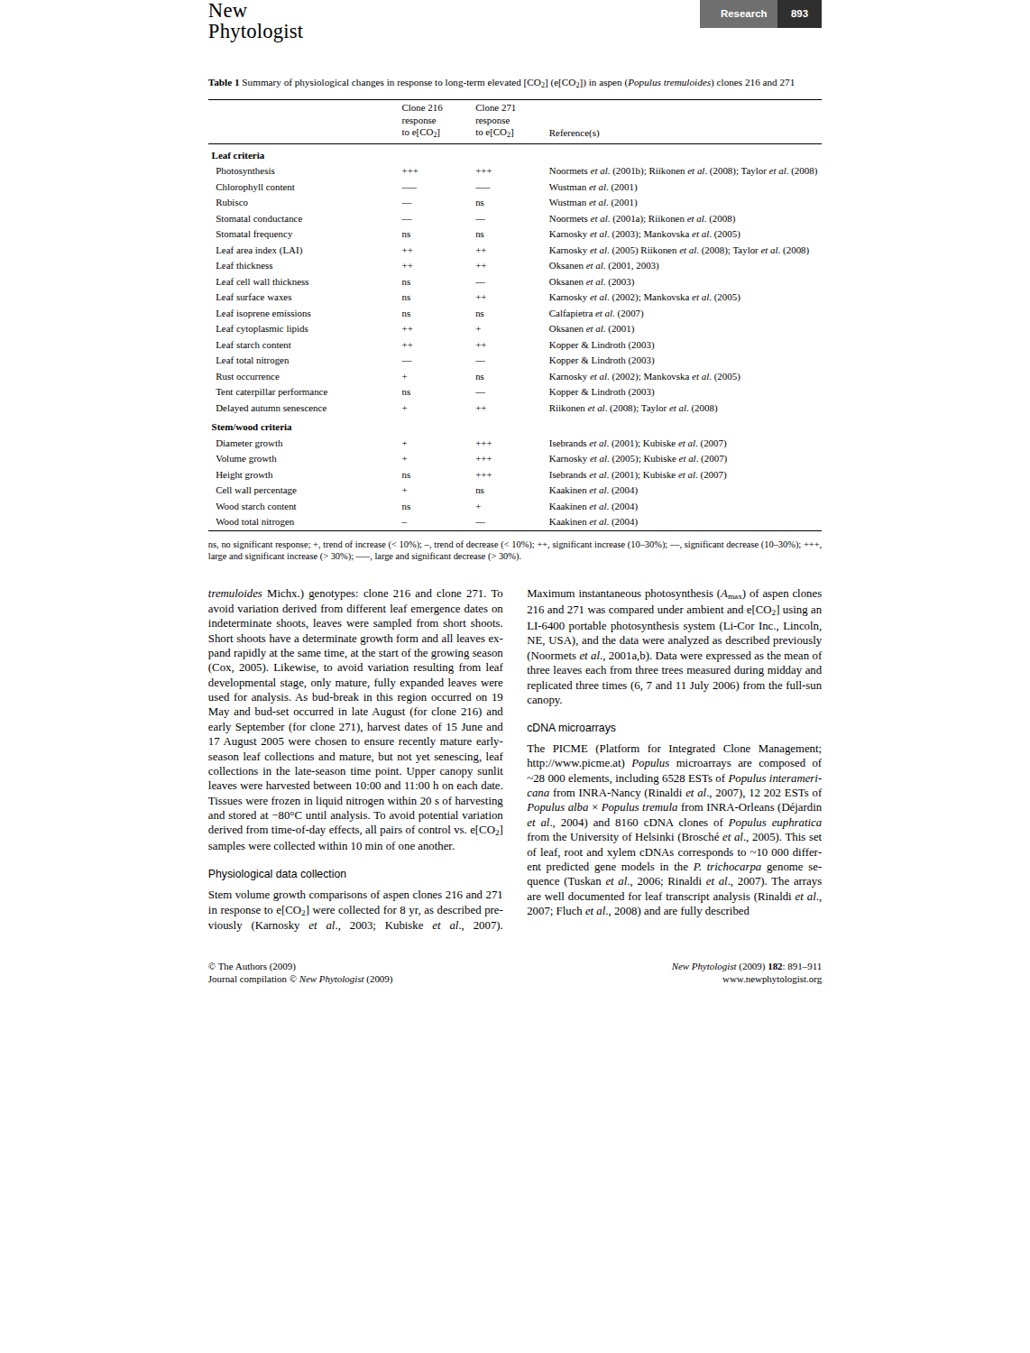New Phytologist
Research
893
Table 1 Summary of physiological changes in response to long-term elevated [CO2] (e[CO2]) in aspen (Populus tremuloides) clones 216 and 271
| | Clone 216 response to e[CO 2 ] | Clone 271 response to e[CO 2 ] | Reference(s) |
| --- | --- | --- | --- |
| Leaf criteria |
| Photosynthesis | +++ | +++ | Noormets et al . (2001b); Riikonen et al . (2008); Taylor et al . (2008) |
| Chlorophyll content | ––– | ––– | Wustman et al . (2001) |
| Rubisco | –– | ns | Wustman et al . (2001) |
| Stomatal conductance | –– | –– | Noormets et al . (2001a); Riikonen et al . (2008) |
| Stomatal frequency | ns | ns | Karnosky et al . (2003); Mankovska et al . (2005) |
| Leaf area index (LAI) | ++ | ++ | Karnosky et al . (2005) Riikonen et al . (2008); Taylor et al . (2008) |
| Leaf thickness | ++ | ++ | Oksanen et al . (2001, 2003) |
| Leaf cell wall thickness | ns | –– | Oksanen et al . (2003) |
| Leaf surface waxes | ns | ++ | Karnosky et al . (2002); Mankovska et al . (2005) |
| Leaf isoprene emissions | ns | ns | Calfapietra et al . (2007) |
| Leaf cytoplasmic lipids | ++ | + | Oksanen et al . (2001) |
| Leaf starch content | ++ | ++ | Kopper & Lindroth (2003) |
| Leaf total nitrogen | –– | –– | Kopper & Lindroth (2003) |
| Rust occurrence | + | ns | Karnosky et al . (2002); Mankovska et al . (2005) |
| Tent caterpillar performance | ns | –– | Kopper & Lindroth (2003) |
| Delayed autumn senescence | + | ++ | Riikonen et al . (2008); Taylor et al . (2008) |
| Stem/wood criteria |
| Diameter growth | + | +++ | Isebrands et al . (2001); Kubiske et al . (2007) |
| Volume growth | + | +++ | Karnosky et al . (2005); Kubiske et al . (2007) |
| Height growth | ns | +++ | Isebrands et al . (2001); Kubiske et al . (2007) |
| Cell wall percentage | + | ns | Kaakinen et al . (2004) |
| Wood starch content | ns | + | Kaakinen et al . (2004) |
| Wood total nitrogen | – | –– | Kaakinen et al . (2004) |
ns, no significant response; +, trend of increase (< 10%); –, trend of decrease (< 10%); ++, significant increase (10–30%); ––, significant decrease (10–30%); +++, large and significant increase (> 30%); –––, large and significant decrease (> 30%).
tremuloides Michx.) genotypes: clone 216 and clone 271. To avoid variation derived from different leaf emergence dates on indeterminate shoots, leaves were sampled from short shoots. Short shoots have a determinate growth form and all leaves expand rapidly at the same time, at the start of the growing season (Cox, 2005). Likewise, to avoid variation resulting from leaf developmental stage, only mature, fully expanded leaves were used for analysis. As bud-break in this region occurred on 19 May and bud-set occurred in late August (for clone 216) and early September (for clone 271), harvest dates of 15 June and 17 August 2005 were chosen to ensure recently mature early-season leaf collections and mature, but not yet senescing, leaf collections in the late-season time point. Upper canopy sunlit leaves were harvested between 10:00 and 11:00 h on each date. Tissues were frozen in liquid nitrogen within 20 s of harvesting and stored at −80°C until analysis. To avoid potential variation derived from time-of-day effects, all pairs of control vs. e[CO2] samples were collected within 10 min of one another.
Physiological data collection
Stem volume growth comparisons of aspen clones 216 and 271 in response to e[CO2] were collected for 8 yr, as described previously (Karnosky et al., 2003; Kubiske et al., 2007). Maximum instantaneous photosynthesis (Amax) of aspen clones 216 and 271 was compared under ambient and e[CO2] using an LI-6400 portable photosynthesis system (Li-Cor Inc., Lincoln, NE, USA), and the data were analyzed as described previously (Noormets et al., 2001a,b). Data were expressed as the mean of three leaves each from three trees measured during midday and replicated three times (6, 7 and 11 July 2006) from the full-sun canopy.
cDNA microarrays
The PICME (Platform for Integrated Clone Management; http://www.picme.at) Populus microarrays are composed of ~28 000 elements, including 6528 ESTs of Populus interamericana from INRA-Nancy (Rinaldi et al., 2007), 12 202 ESTs of Populus alba × Populus tremula from INRA-Orleans (Déjardin et al., 2004) and 8160 cDNA clones of Populus euphratica from the University of Helsinki (Brosché et al., 2005). This set of leaf, root and xylem cDNAs corresponds to ~10 000 different predicted gene models in the P. trichocarpa genome sequence (Tuskan et al., 2006; Rinaldi et al., 2007). The arrays are well documented for leaf transcript analysis (Rinaldi et al., 2007; Fluch et al., 2008) and are fully described
© The Authors (2009)
Journal compilation © New Phytologist (2009)
New Phytologist (2009) 182: 891–911
www.newphytologist.org